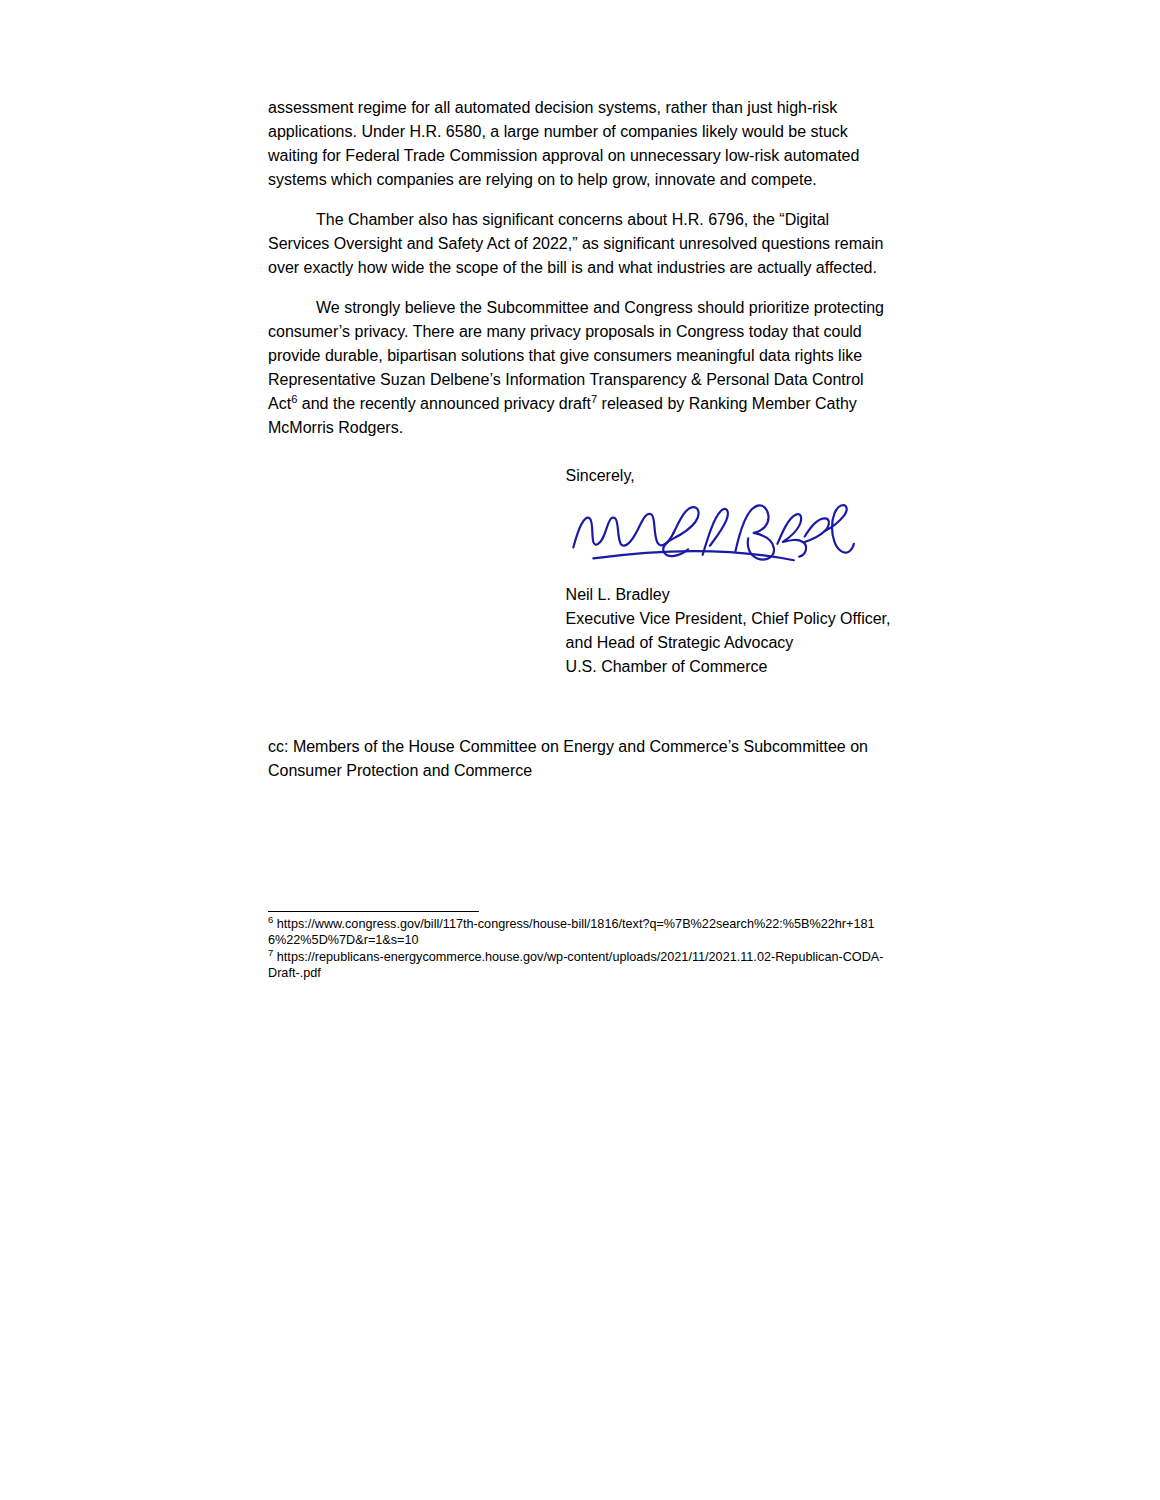assessment regime for all automated decision systems, rather than just high-risk applications. Under H.R. 6580, a large number of companies likely would be stuck waiting for Federal Trade Commission approval on unnecessary low-risk automated systems which companies are relying on to help grow, innovate and compete.
The Chamber also has significant concerns about H.R. 6796, the “Digital Services Oversight and Safety Act of 2022,” as significant unresolved questions remain over exactly how wide the scope of the bill is and what industries are actually affected.
We strongly believe the Subcommittee and Congress should prioritize protecting consumer’s privacy. There are many privacy proposals in Congress today that could provide durable, bipartisan solutions that give consumers meaningful data rights like Representative Suzan Delbene’s Information Transparency & Personal Data Control Act6 and the recently announced privacy draft7 released by Ranking Member Cathy McMorris Rodgers.
Sincerely,
Neil L. Bradley
Executive Vice President, Chief Policy Officer, and Head of Strategic Advocacy
U.S. Chamber of Commerce
cc: Members of the House Committee on Energy and Commerce’s Subcommittee on Consumer Protection and Commerce
6 https://www.congress.gov/bill/117th-congress/house-bill/1816/text?q=%7B%22search%22:%5B%22hr+1816%22%5D%7D&r=1&s=10
7 https://republicans-energycommerce.house.gov/wp-content/uploads/2021/11/2021.11.02-Republican-CODA-Draft-.pdf